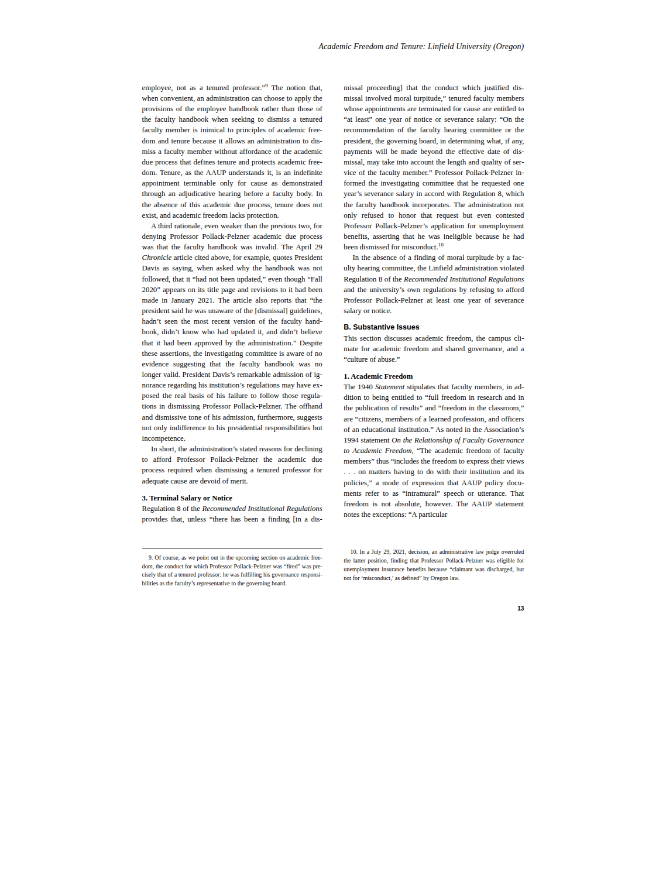Academic Freedom and Tenure: Linfield University (Oregon)
employee, not as a tenured professor.”9 The notion that, when convenient, an administration can choose to apply the provisions of the employee handbook rather than those of the faculty handbook when seeking to dismiss a tenured faculty member is inimical to principles of academic freedom and tenure because it allows an administration to dismiss a faculty member without affordance of the academic due process that defines tenure and protects academic freedom. Tenure, as the AAUP understands it, is an indefinite appointment terminable only for cause as demonstrated through an adjudicative hearing before a faculty body. In the absence of this academic due process, tenure does not exist, and academic freedom lacks protection.
A third rationale, even weaker than the previous two, for denying Professor Pollack-Pelzner academic due process was that the faculty handbook was invalid. The April 29 Chronicle article cited above, for example, quotes President Davis as saying, when asked why the handbook was not followed, that it “had not been updated,” even though “Fall 2020” appears on its title page and revisions to it had been made in January 2021. The article also reports that “the president said he was unaware of the [dismissal] guidelines, hadn’t seen the most recent version of the faculty handbook, didn’t know who had updated it, and didn’t believe that it had been approved by the administration.” Despite these assertions, the investigating committee is aware of no evidence suggesting that the faculty handbook was no longer valid. President Davis’s remarkable admission of ignorance regarding his institution’s regulations may have exposed the real basis of his failure to follow those regulations in dismissing Professor Pollack-Pelzner. The offhand and dismissive tone of his admission, furthermore, suggests not only indifference to his presidential responsibilities but incompetence.
In short, the administration’s stated reasons for declining to afford Professor Pollack-Pelzner the academic due process required when dismissing a tenured professor for adequate cause are devoid of merit.
3. Terminal Salary or Notice
Regulation 8 of the Recommended Institutional Regulations provides that, unless “there has been a finding [in a dismissal proceeding] that the conduct which justified dismissal involved moral turpitude,” tenured faculty members whose appointments are terminated for cause are entitled to “at least” one year of notice or severance salary: “On the recommendation of the faculty hearing committee or the president, the governing board, in determining what, if any, payments will be made beyond the effective date of dismissal, may take into account the length and quality of service of the faculty member.” Professor Pollack-Pelzner informed the investigating committee that he requested one year’s severance salary in accord with Regulation 8, which the faculty handbook incorporates. The administration not only refused to honor that request but even contested Professor Pollack-Pelzner’s application for unemployment benefits, asserting that he was ineligible because he had been dismissed for misconduct.10
In the absence of a finding of moral turpitude by a faculty hearing committee, the Linfield administration violated Regulation 8 of the Recommended Institutional Regulations and the university’s own regulations by refusing to afford Professor Pollack-Pelzner at least one year of severance salary or notice.
B. Substantive Issues
This section discusses academic freedom, the campus climate for academic freedom and shared governance, and a “culture of abuse.”
1. Academic Freedom
The 1940 Statement stipulates that faculty members, in addition to being entitled to “full freedom in research and in the publication of results” and “freedom in the classroom,” are “citizens, members of a learned profession, and officers of an educational institution.” As noted in the Association’s 1994 statement On the Relationship of Faculty Governance to Academic Freedom, “The academic freedom of faculty members” thus “includes the freedom to express their views . . . on matters having to do with their institution and its policies,” a mode of expression that AAUP policy documents refer to as “intramural” speech or utterance. That freedom is not absolute, however. The AAUP statement notes the exceptions: “A particular
9. Of course, as we point out in the upcoming section on academic freedom, the conduct for which Professor Pollack-Pelzner was “fired” was precisely that of a tenured professor: he was fulfilling his governance responsibilities as the faculty’s representative to the governing board.
10. In a July 29, 2021, decision, an administrative law judge overruled the latter position, finding that Professor Pollack-Pelzner was eligible for unemployment insurance benefits because “claimant was discharged, but not for ‘misconduct,’ as defined” by Oregon law.
13